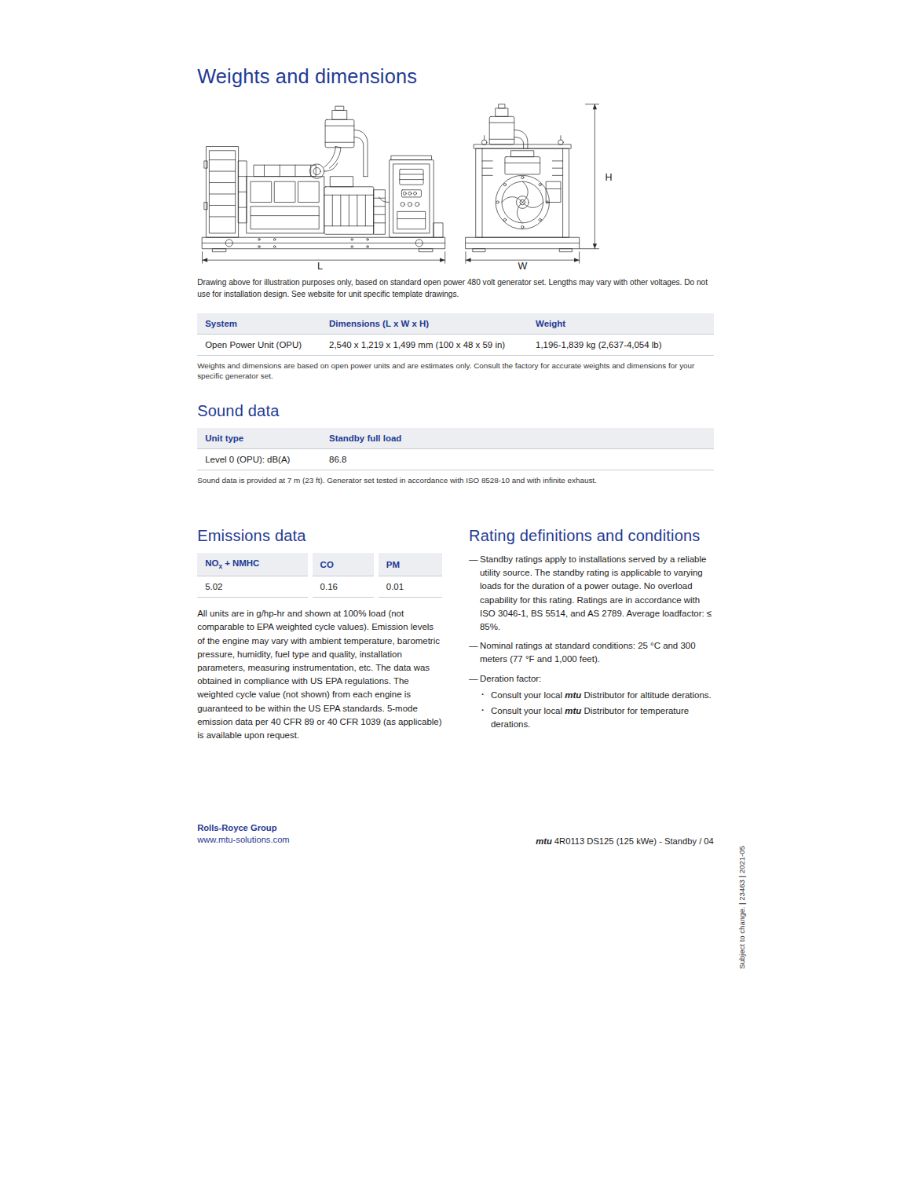Weights and dimensions
L W H
Drawing above for illustration purposes only, based on standard open power 480 volt generator set. Lengths may vary with other voltages. Do not use for installation design. See website for unit specific template drawings.
| System | Dimensions (L x W x H) | Weight |
| --- | --- | --- |
| Open Power Unit (OPU) | 2,540 x 1,219 x 1,499 mm (100 x 48 x 59 in) | 1,196-1,839 kg (2,637-4,054 lb) |
Weights and dimensions are based on open power units and are estimates only. Consult the factory for accurate weights and dimensions for your specific generator set.
Sound data
| Unit type | Standby full load |
| --- | --- |
| Level 0 (OPU): dB(A) | 86.8 |
Sound data is provided at 7 m (23 ft). Generator set tested in accordance with ISO 8528-10 and with infinite exhaust.
Emissions data
| NO x + NMHC | CO | PM |
| --- | --- | --- |
| 5.02 | 0.16 | 0.01 |
All units are in g/hp-hr and shown at 100% load (not comparable to EPA weighted cycle values). Emission levels of the engine may vary with ambient temperature, barometric pressure, humidity, fuel type and quality, installation parameters, measuring instrumentation, etc. The data was obtained in compliance with US EPA regulations. The weighted cycle value (not shown) from each engine is guaranteed to be within the US EPA standards. 5-mode emission data per 40 CFR 89 or 40 CFR 1039 (as applicable) is available upon request.
Rating definitions and conditions
Standby ratings apply to installations served by a reliable utility source. The standby rating is applicable to varying loads for the duration of a power outage. No overload capability for this rating. Ratings are in accordance with ISO 3046-1, BS 5514, and AS 2789. Average loadfactor: ≤ 85%.
Nominal ratings at standard conditions: 25 °C and 300 meters (77 °F and 1,000 feet).
Deration factor:
Consult your local mtu Distributor for altitude derations.
Consult your local mtu Distributor for temperature derations.
Subject to change. | 23463 | 2021-05
Rolls-Royce Group
www.mtu-solutions.com
mtu 4R0113 DS125 (125 kWe) - Standby / 04